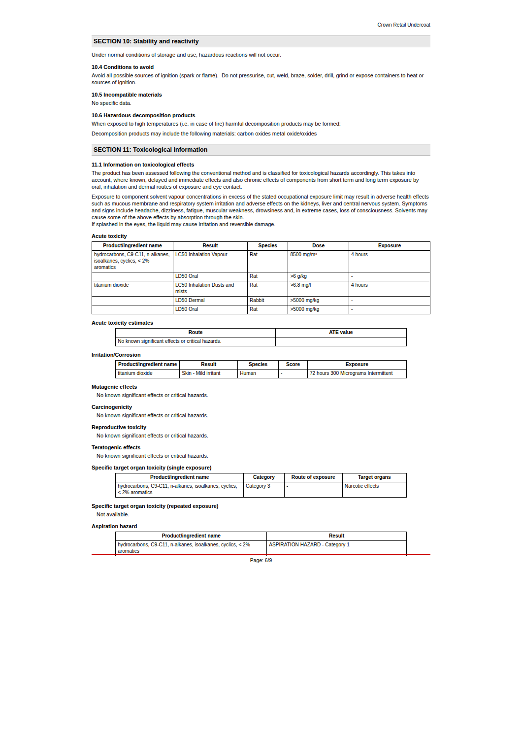Crown Retail Undercoat
SECTION 10: Stability and reactivity
Under normal conditions of storage and use, hazardous reactions will not occur.
10.4 Conditions to avoid
Avoid all possible sources of ignition (spark or flame). Do not pressurise, cut, weld, braze, solder, drill, grind or expose containers to heat or sources of ignition.
10.5 Incompatible materials
No specific data.
10.6 Hazardous decomposition products
When exposed to high temperatures (i.e. in case of fire) harmful decomposition products may be formed:
Decomposition products may include the following materials: carbon oxides metal oxide/oxides
SECTION 11: Toxicological information
11.1 Information on toxicological effects
The product has been assessed following the conventional method and is classified for toxicological hazards accordingly. This takes into account, where known, delayed and immediate effects and also chronic effects of components from short term and long term exposure by oral, inhalation and dermal routes of exposure and eye contact.
Exposure to component solvent vapour concentrations in excess of the stated occupational exposure limit may result in adverse health effects such as mucous membrane and respiratory system irritation and adverse effects on the kidneys, liver and central nervous system. Symptoms and signs include headache, dizziness, fatigue, muscular weakness, drowsiness and, in extreme cases, loss of consciousness. Solvents may cause some of the above effects by absorption through the skin.
If splashed in the eyes, the liquid may cause irritation and reversible damage.
Acute toxicity
| Product/ingredient name | Result | Species | Dose | Exposure |
| --- | --- | --- | --- | --- |
| hydrocarbons, C9-C11, n-alkanes, isoalkanes, cyclics, < 2% aromatics | LC50 Inhalation Vapour | Rat | 8500 mg/m³ | 4 hours |
| | LD50 Oral | Rat | >6 g/kg | - |
| titanium dioxide | LC50 Inhalation Dusts and mists | Rat | >6.8 mg/l | 4 hours |
| | LD50 Dermal | Rabbit | >5000 mg/kg | - |
| | LD50 Oral | Rat | >5000 mg/kg | - |
Acute toxicity estimates
| Route | ATE value |
| --- | --- |
| No known significant effects or critical hazards. | |
Irritation/Corrosion
| Product/ingredient name | Result | Species | Score | Exposure |
| --- | --- | --- | --- | --- |
| titanium dioxide | Skin - Mild irritant | Human | - | 72 hours 300 Micrograms Intermittent |
Mutagenic effects
No known significant effects or critical hazards.
Carcinogenicity
No known significant effects or critical hazards.
Reproductive toxicity
No known significant effects or critical hazards.
Teratogenic effects
No known significant effects or critical hazards.
Specific target organ toxicity (single exposure)
| Product/ingredient name | Category | Route of exposure | Target organs |
| --- | --- | --- | --- |
| hydrocarbons, C9-C11, n-alkanes, isoalkanes, cyclics, < 2% aromatics | Category 3 | - | Narcotic effects |
Specific target organ toxicity (repeated exposure)
Not available.
Aspiration hazard
| Product/ingredient name | Result |
| --- | --- |
| hydrocarbons, C9-C11, n-alkanes, isoalkanes, cyclics, < 2% aromatics | ASPIRATION HAZARD - Category 1 |
Page: 6/9